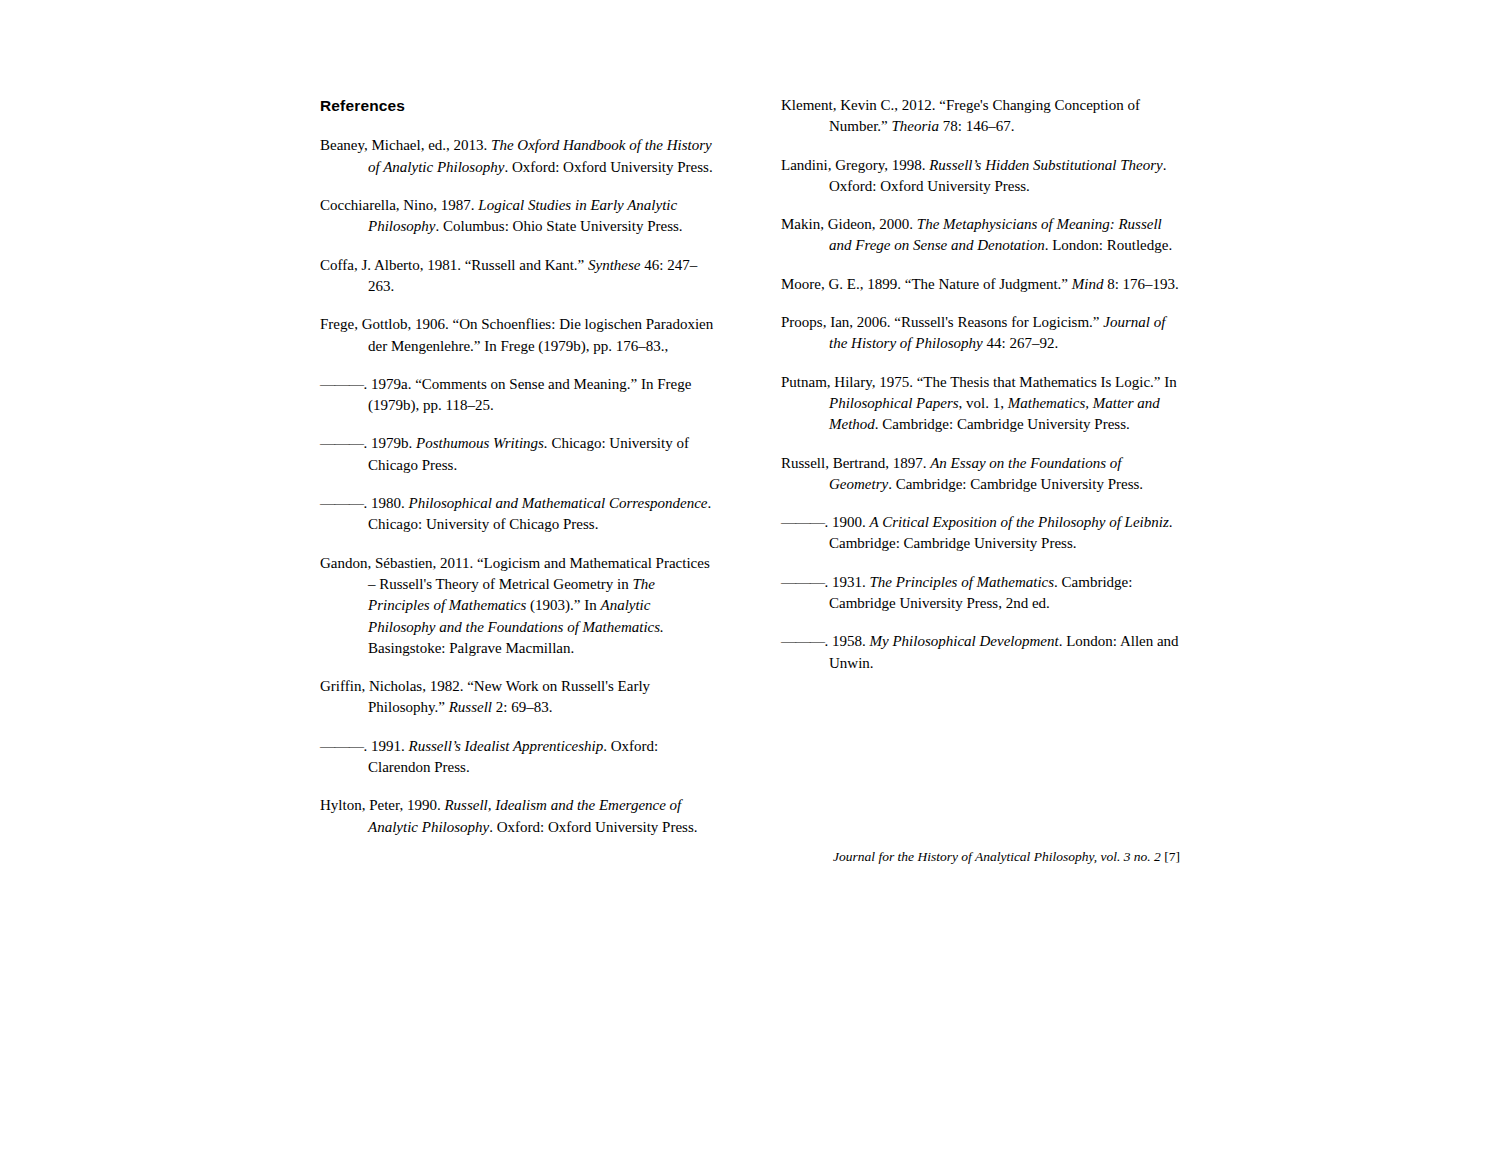References
Beaney, Michael, ed., 2013. The Oxford Handbook of the History of Analytic Philosophy. Oxford: Oxford University Press.
Cocchiarella, Nino, 1987. Logical Studies in Early Analytic Philosophy. Columbus: Ohio State University Press.
Coffa, J. Alberto, 1981. “Russell and Kant.” Synthese 46: 247–263.
Frege, Gottlob, 1906. “On Schoenflies: Die logischen Paradoxien der Mengenlehre.” In Frege (1979b), pp. 176–83.,
———. 1979a. “Comments on Sense and Meaning.” In Frege (1979b), pp. 118–25.
———. 1979b. Posthumous Writings. Chicago: University of Chicago Press.
———. 1980. Philosophical and Mathematical Correspondence. Chicago: University of Chicago Press.
Gandon, Sébastien, 2011. “Logicism and Mathematical Practices – Russell's Theory of Metrical Geometry in The Principles of Mathematics (1903).” In Analytic Philosophy and the Foundations of Mathematics. Basingstoke: Palgrave Macmillan.
Griffin, Nicholas, 1982. “New Work on Russell's Early Philosophy.” Russell 2: 69–83.
———. 1991. Russell’s Idealist Apprenticeship. Oxford: Clarendon Press.
Hylton, Peter, 1990. Russell, Idealism and the Emergence of Analytic Philosophy. Oxford: Oxford University Press.
Klement, Kevin C., 2012. “Frege's Changing Conception of Number.” Theoria 78: 146–67.
Landini, Gregory, 1998. Russell’s Hidden Substitutional Theory. Oxford: Oxford University Press.
Makin, Gideon, 2000. The Metaphysicians of Meaning: Russell and Frege on Sense and Denotation. London: Routledge.
Moore, G. E., 1899. “The Nature of Judgment.” Mind 8: 176–193.
Proops, Ian, 2006. “Russell's Reasons for Logicism.” Journal of the History of Philosophy 44: 267–92.
Putnam, Hilary, 1975. “The Thesis that Mathematics Is Logic.” In Philosophical Papers, vol. 1, Mathematics, Matter and Method. Cambridge: Cambridge University Press.
Russell, Bertrand, 1897. An Essay on the Foundations of Geometry. Cambridge: Cambridge University Press.
———. 1900. A Critical Exposition of the Philosophy of Leibniz. Cambridge: Cambridge University Press.
———. 1931. The Principles of Mathematics. Cambridge: Cambridge University Press, 2nd ed.
———. 1958. My Philosophical Development. London: Allen and Unwin.
Journal for the History of Analytical Philosophy, vol. 3 no. 2 [7]